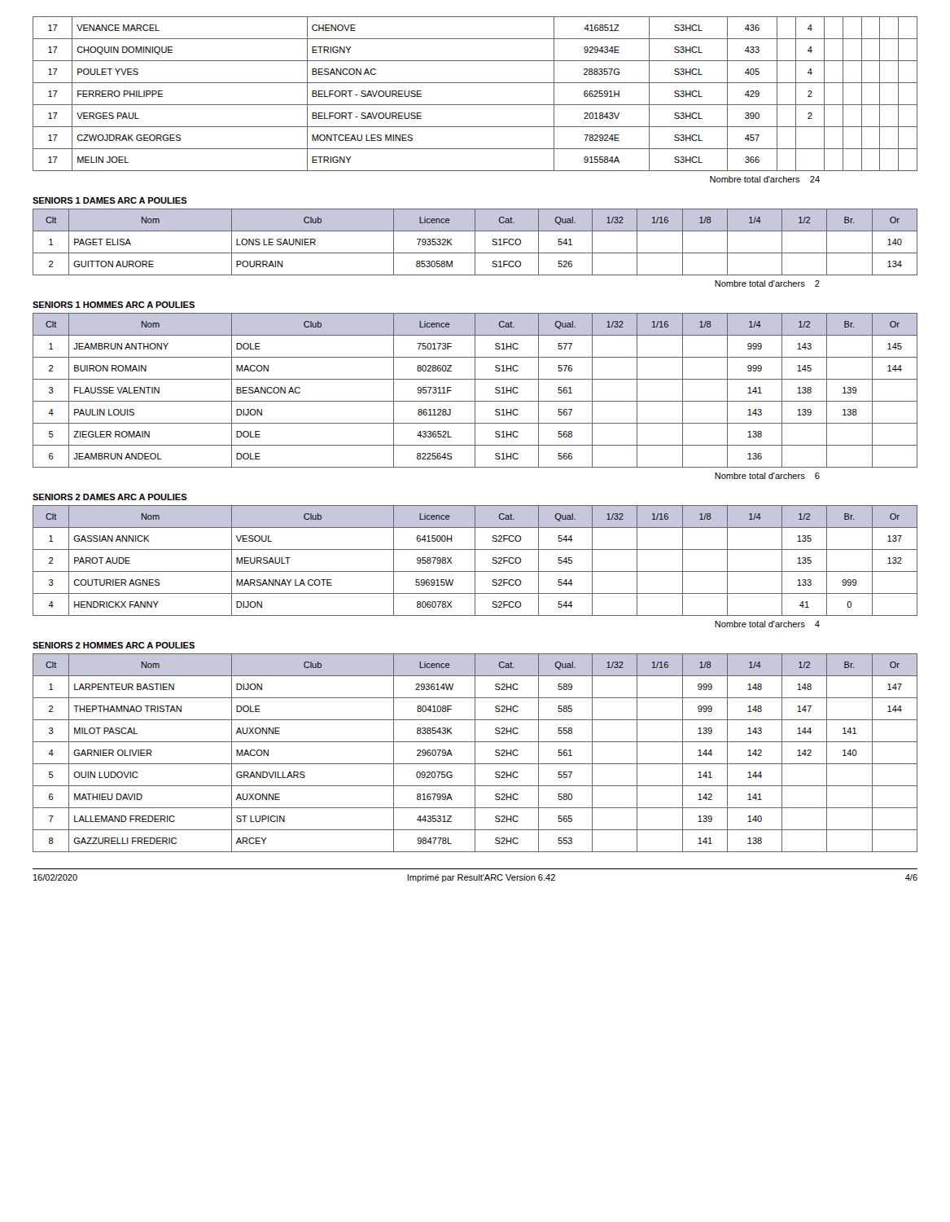| 17 | VENANCE MARCEL | CHENOVE | 416851Z | S3HCL | 436 | | 4 | | | | | |
| 17 | CHOQUIN DOMINIQUE | ETRIGNY | 929434E | S3HCL | 433 | | 4 | | | | | |
| 17 | POULET YVES | BESANCON AC | 288357G | S3HCL | 405 | | 4 | | | | | |
| 17 | FERRERO PHILIPPE | BELFORT - SAVOUREUSE | 662591H | S3HCL | 429 | | 2 | | | | | |
| 17 | VERGES PAUL | BELFORT - SAVOUREUSE | 201843V | S3HCL | 390 | | 2 | | | | | |
| 17 | CZWOJDRAK GEORGES | MONTCEAU LES MINES | 782924E | S3HCL | 457 | | | | | | | |
| 17 | MELIN JOEL | ETRIGNY | 915584A | S3HCL | 366 | | | | | | | |
Nombre total d'archers 24
SENIORS 1 DAMES ARC A POULIES
| Clt | Nom | Club | Licence | Cat. | Qual. | 1/32 | 1/16 | 1/8 | 1/4 | 1/2 | Br. | Or |
| --- | --- | --- | --- | --- | --- | --- | --- | --- | --- | --- | --- | --- |
| 1 | PAGET ELISA | LONS LE SAUNIER | 793532K | S1FCO | 541 | | | | | | | 140 |
| 2 | GUITTON AURORE | POURRAIN | 853058M | S1FCO | 526 | | | | | | | 134 |
Nombre total d'archers 2
SENIORS 1 HOMMES ARC A POULIES
| Clt | Nom | Club | Licence | Cat. | Qual. | 1/32 | 1/16 | 1/8 | 1/4 | 1/2 | Br. | Or |
| --- | --- | --- | --- | --- | --- | --- | --- | --- | --- | --- | --- | --- |
| 1 | JEAMBRUN ANTHONY | DOLE | 750173F | S1HC | 577 | | | | 999 | 143 | | 145 |
| 2 | BUIRON ROMAIN | MACON | 802860Z | S1HC | 576 | | | | 999 | 145 | | 144 |
| 3 | FLAUSSE VALENTIN | BESANCON AC | 957311F | S1HC | 561 | | | | 141 | 138 | 139 | |
| 4 | PAULIN LOUIS | DIJON | 861128J | S1HC | 567 | | | | 143 | 139 | 138 | |
| 5 | ZIEGLER ROMAIN | DOLE | 433652L | S1HC | 568 | | | | 138 | | | |
| 6 | JEAMBRUN ANDEOL | DOLE | 822564S | S1HC | 566 | | | | 136 | | | |
Nombre total d'archers 6
SENIORS 2 DAMES ARC A POULIES
| Clt | Nom | Club | Licence | Cat. | Qual. | 1/32 | 1/16 | 1/8 | 1/4 | 1/2 | Br. | Or |
| --- | --- | --- | --- | --- | --- | --- | --- | --- | --- | --- | --- | --- |
| 1 | GASSIAN ANNICK | VESOUL | 641500H | S2FCO | 544 | | | | | 135 | | 137 |
| 2 | PAROT AUDE | MEURSAULT | 958798X | S2FCO | 545 | | | | | 135 | | 132 |
| 3 | COUTURIER AGNES | MARSANNAY LA COTE | 596915W | S2FCO | 544 | | | | | 133 | 999 | |
| 4 | HENDRICKX FANNY | DIJON | 806078X | S2FCO | 544 | | | | | 41 | 0 | |
Nombre total d'archers 4
SENIORS 2 HOMMES ARC A POULIES
| Clt | Nom | Club | Licence | Cat. | Qual. | 1/32 | 1/16 | 1/8 | 1/4 | 1/2 | Br. | Or |
| --- | --- | --- | --- | --- | --- | --- | --- | --- | --- | --- | --- | --- |
| 1 | LARPENTEUR BASTIEN | DIJON | 293614W | S2HC | 589 | | | 999 | 148 | 148 | | 147 |
| 2 | THEPTHAMNAO TRISTAN | DOLE | 804108F | S2HC | 585 | | | 999 | 148 | 147 | | 144 |
| 3 | MILOT PASCAL | AUXONNE | 838543K | S2HC | 558 | | | 139 | 143 | 144 | 141 | |
| 4 | GARNIER OLIVIER | MACON | 296079A | S2HC | 561 | | | 144 | 142 | 142 | 140 | |
| 5 | OUIN LUDOVIC | GRANDVILLARS | 092075G | S2HC | 557 | | | 141 | 144 | | | |
| 6 | MATHIEU DAVID | AUXONNE | 816799A | S2HC | 580 | | | 142 | 141 | | | |
| 7 | LALLEMAND FREDERIC | ST LUPICIN | 443531Z | S2HC | 565 | | | 139 | 140 | | | |
| 8 | GAZZURELLI FREDERIC | ARCEY | 984778L | S2HC | 553 | | | 141 | 138 | | | |
16/02/2020
Imprimé par Result'ARC Version 6.42
4/6